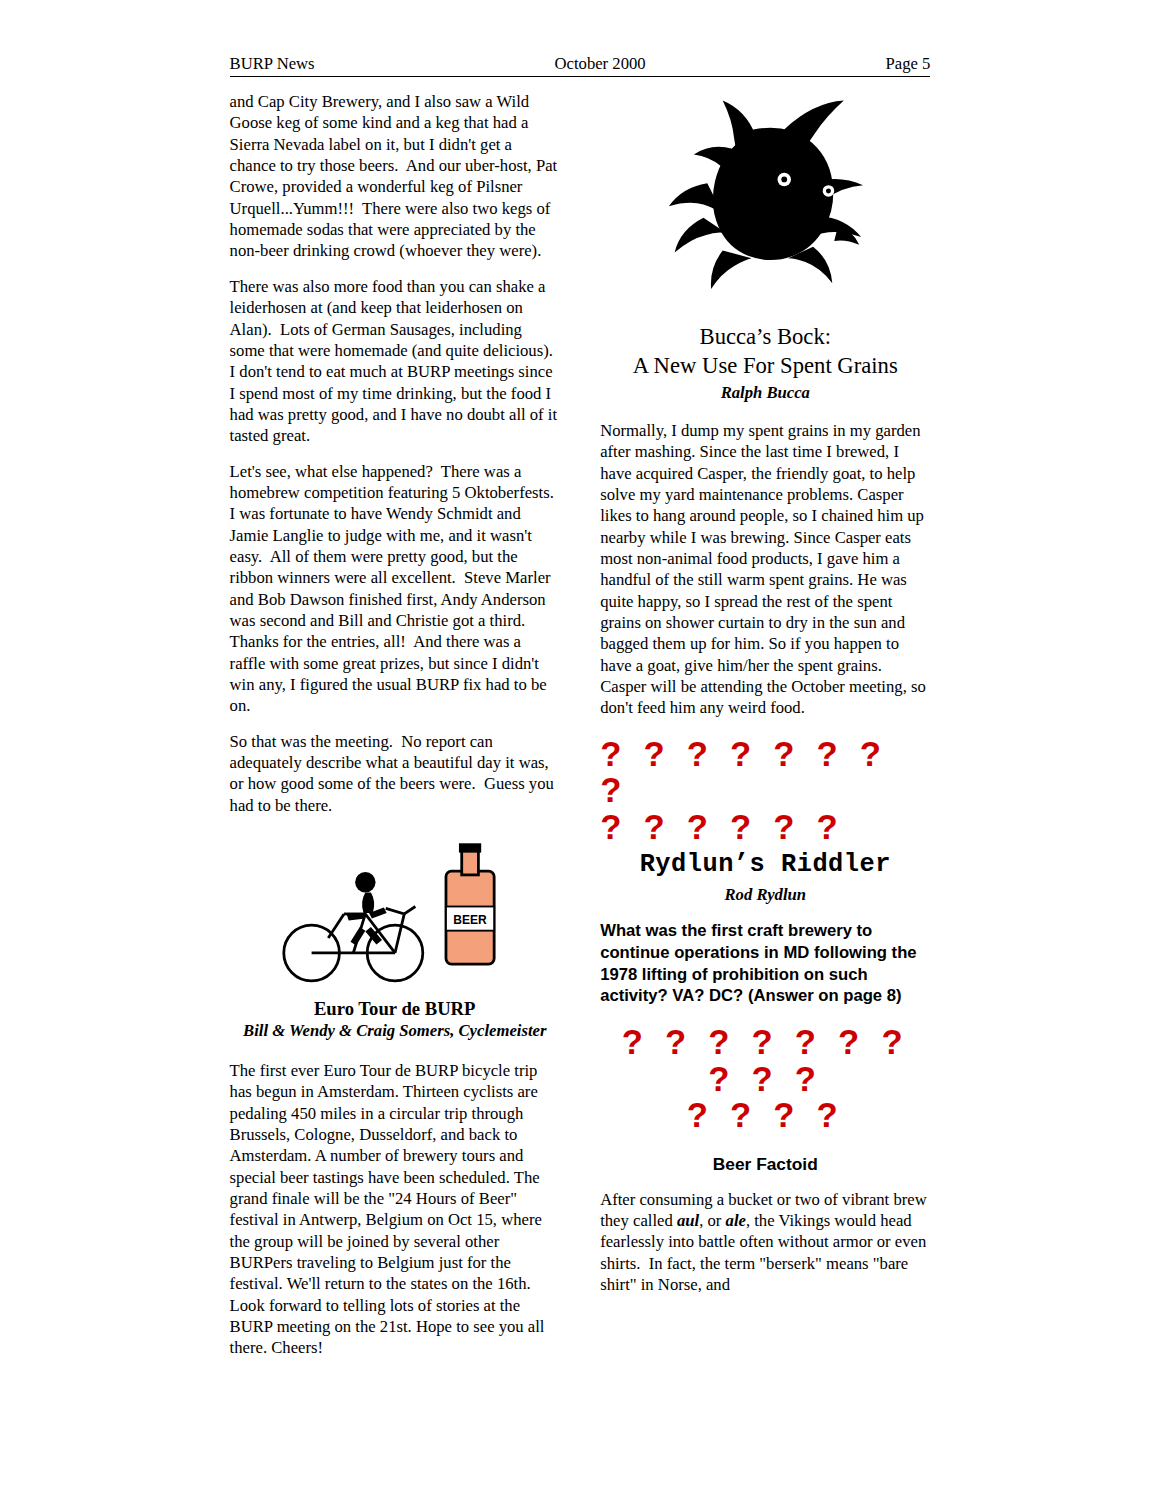BURP News
October 2000
Page 5
and Cap City Brewery, and I also saw a Wild Goose keg of some kind and a keg that had a Sierra Nevada label on it, but I didn't get a chance to try those beers. And our uber-host, Pat Crowe, provided a wonderful keg of Pilsner Urquell...Yumm!!! There were also two kegs of homemade sodas that were appreciated by the non-beer drinking crowd (whoever they were).
There was also more food than you can shake a leiderhosen at (and keep that leiderhosen on Alan). Lots of German Sausages, including some that were homemade (and quite delicious). I don't tend to eat much at BURP meetings since I spend most of my time drinking, but the food I had was pretty good, and I have no doubt all of it tasted great.
Let's see, what else happened? There was a homebrew competition featuring 5 Oktoberfests. I was fortunate to have Wendy Schmidt and Jamie Langlie to judge with me, and it wasn't easy. All of them were pretty good, but the ribbon winners were all excellent. Steve Marler and Bob Dawson finished first, Andy Anderson was second and Bill and Christie got a third. Thanks for the entries, all! And there was a raffle with some great prizes, but since I didn't win any, I figured the usual BURP fix had to be on.
So that was the meeting. No report can adequately describe what a beautiful day it was, or how good some of the beers were. Guess you had to be there.
Euro Tour de BURP
Bill & Wendy & Craig Somers, Cyclemeister
The first ever Euro Tour de BURP bicycle trip has begun in Amsterdam. Thirteen cyclists are pedaling 450 miles in a circular trip through Brussels, Cologne, Dusseldorf, and back to Amsterdam. A number of brewery tours and special beer tastings have been scheduled. The grand finale will be the "24 Hours of Beer" festival in Antwerp, Belgium on Oct 15, where the group will be joined by several other BURPers traveling to Belgium just for the festival. We'll return to the states on the 16th. Look forward to telling lots of stories at the BURP meeting on the 21st. Hope to see you all there. Cheers!
Bucca’s Bock:
A New Use For Spent Grains
Ralph Bucca
Normally, I dump my spent grains in my garden after mashing. Since the last time I brewed, I have acquired Casper, the friendly goat, to help solve my yard maintenance problems. Casper likes to hang around people, so I chained him up nearby while I was brewing. Since Casper eats most non-animal food products, I gave him a handful of the still warm spent grains. He was quite happy, so I spread the rest of the spent grains on shower curtain to dry in the sun and bagged them up for him. So if you happen to have a goat, give him/her the spent grains. Casper will be attending the October meeting, so don't feed him any weird food.
? ? ? ? ? ? ? ?
? ? ? ? ? ?
Rydlun’s Riddler
Rod Rydlun
What was the first craft brewery to continue operations in MD following the 1978 lifting of prohibition on such activity? VA? DC? (Answer on page 8)
? ? ? ? ? ? ? ? ? ?
? ? ? ?
Beer Factoid
After consuming a bucket or two of vibrant brew they called aul, or ale, the Vikings would head fearlessly into battle often without armor or even shirts. In fact, the term "berserk" means "bare shirt" in Norse, and